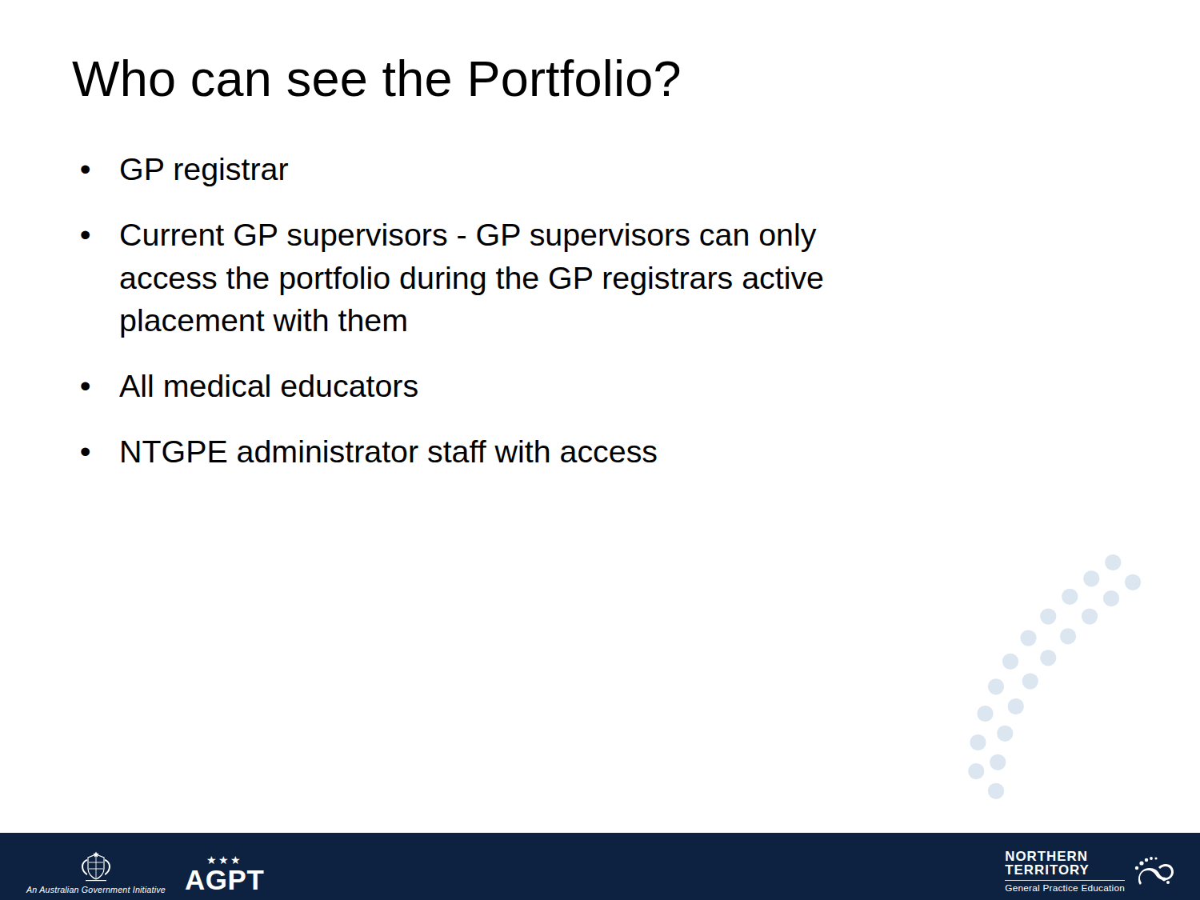Who can see the Portfolio?
GP registrar
Current GP supervisors - GP supervisors can only access the portfolio during the GP registrars active placement with them
All medical educators
NTGPE administrator staff with access
An Australian Government Initiative
★★★
AGPT
NORTHERN
TERRITORY
General Practice Education